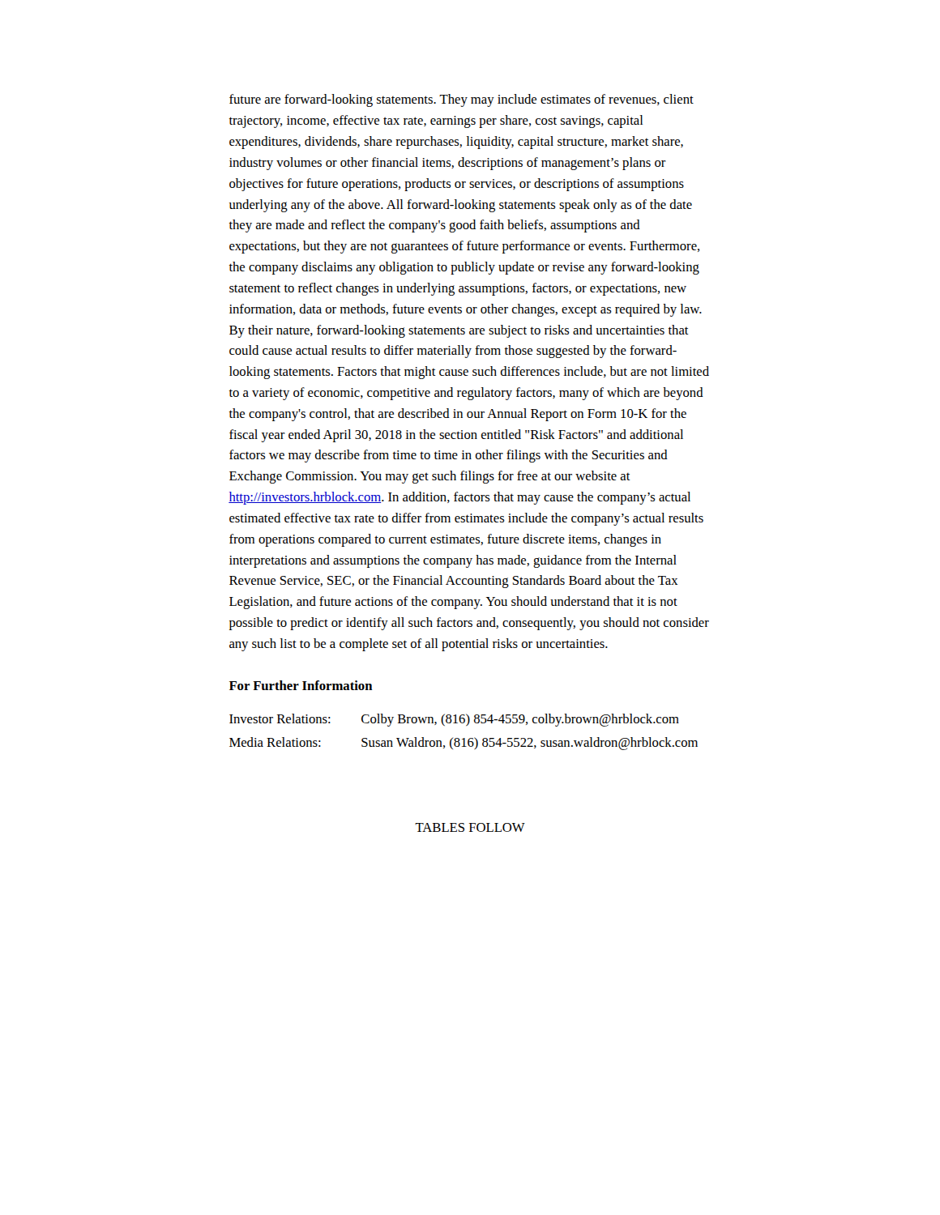future are forward-looking statements. They may include estimates of revenues, client trajectory, income, effective tax rate, earnings per share, cost savings, capital expenditures, dividends, share repurchases, liquidity, capital structure, market share, industry volumes or other financial items, descriptions of management’s plans or objectives for future operations, products or services, or descriptions of assumptions underlying any of the above. All forward-looking statements speak only as of the date they are made and reflect the company's good faith beliefs, assumptions and expectations, but they are not guarantees of future performance or events. Furthermore, the company disclaims any obligation to publicly update or revise any forward-looking statement to reflect changes in underlying assumptions, factors, or expectations, new information, data or methods, future events or other changes, except as required by law. By their nature, forward-looking statements are subject to risks and uncertainties that could cause actual results to differ materially from those suggested by the forward-looking statements. Factors that might cause such differences include, but are not limited to a variety of economic, competitive and regulatory factors, many of which are beyond the company's control, that are described in our Annual Report on Form 10-K for the fiscal year ended April 30, 2018 in the section entitled "Risk Factors" and additional factors we may describe from time to time in other filings with the Securities and Exchange Commission. You may get such filings for free at our website at http://investors.hrblock.com. In addition, factors that may cause the company’s actual estimated effective tax rate to differ from estimates include the company’s actual results from operations compared to current estimates, future discrete items, changes in interpretations and assumptions the company has made, guidance from the Internal Revenue Service, SEC, or the Financial Accounting Standards Board about the Tax Legislation, and future actions of the company. You should understand that it is not possible to predict or identify all such factors and, consequently, you should not consider any such list to be a complete set of all potential risks or uncertainties.
For Further Information
| Investor Relations: | Colby Brown, (816) 854-4559, colby.brown@hrblock.com |
| Media Relations: | Susan Waldron, (816) 854-5522, susan.waldron@hrblock.com |
TABLES FOLLOW